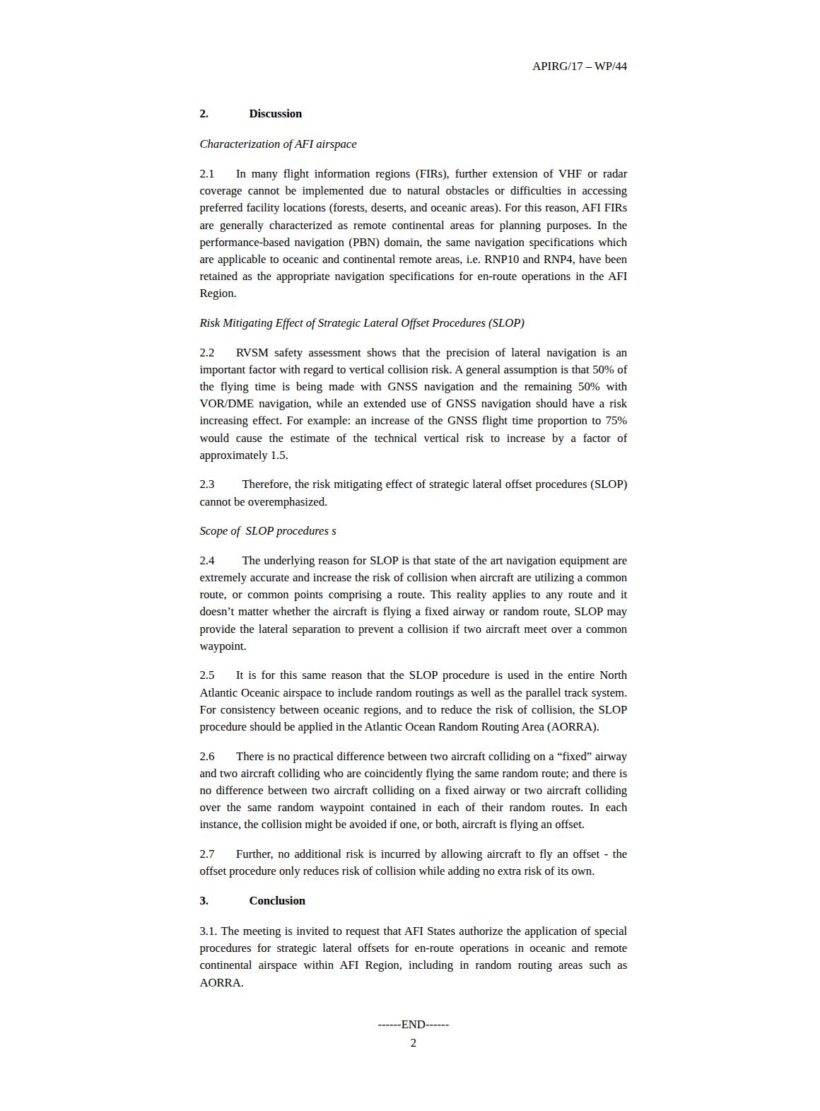APIRG/17 – WP/44
2. Discussion
Characterization of AFI airspace
2.1 In many flight information regions (FIRs), further extension of VHF or radar coverage cannot be implemented due to natural obstacles or difficulties in accessing preferred facility locations (forests, deserts, and oceanic areas). For this reason, AFI FIRs are generally characterized as remote continental areas for planning purposes. In the performance-based navigation (PBN) domain, the same navigation specifications which are applicable to oceanic and continental remote areas, i.e. RNP10 and RNP4, have been retained as the appropriate navigation specifications for en-route operations in the AFI Region.
Risk Mitigating Effect of Strategic Lateral Offset Procedures (SLOP)
2.2 RVSM safety assessment shows that the precision of lateral navigation is an important factor with regard to vertical collision risk. A general assumption is that 50% of the flying time is being made with GNSS navigation and the remaining 50% with VOR/DME navigation, while an extended use of GNSS navigation should have a risk increasing effect. For example: an increase of the GNSS flight time proportion to 75% would cause the estimate of the technical vertical risk to increase by a factor of approximately 1.5.
2.3 Therefore, the risk mitigating effect of strategic lateral offset procedures (SLOP) cannot be overemphasized.
Scope of SLOP procedures s
2.4 The underlying reason for SLOP is that state of the art navigation equipment are extremely accurate and increase the risk of collision when aircraft are utilizing a common route, or common points comprising a route. This reality applies to any route and it doesn’t matter whether the aircraft is flying a fixed airway or random route, SLOP may provide the lateral separation to prevent a collision if two aircraft meet over a common waypoint.
2.5 It is for this same reason that the SLOP procedure is used in the entire North Atlantic Oceanic airspace to include random routings as well as the parallel track system. For consistency between oceanic regions, and to reduce the risk of collision, the SLOP procedure should be applied in the Atlantic Ocean Random Routing Area (AORRA).
2.6 There is no practical difference between two aircraft colliding on a “fixed” airway and two aircraft colliding who are coincidently flying the same random route; and there is no difference between two aircraft colliding on a fixed airway or two aircraft colliding over the same random waypoint contained in each of their random routes. In each instance, the collision might be avoided if one, or both, aircraft is flying an offset.
2.7 Further, no additional risk is incurred by allowing aircraft to fly an offset - the offset procedure only reduces risk of collision while adding no extra risk of its own.
3. Conclusion
3.1. The meeting is invited to request that AFI States authorize the application of special procedures for strategic lateral offsets for en-route operations in oceanic and remote continental airspace within AFI Region, including in random routing areas such as AORRA.
------END------
2